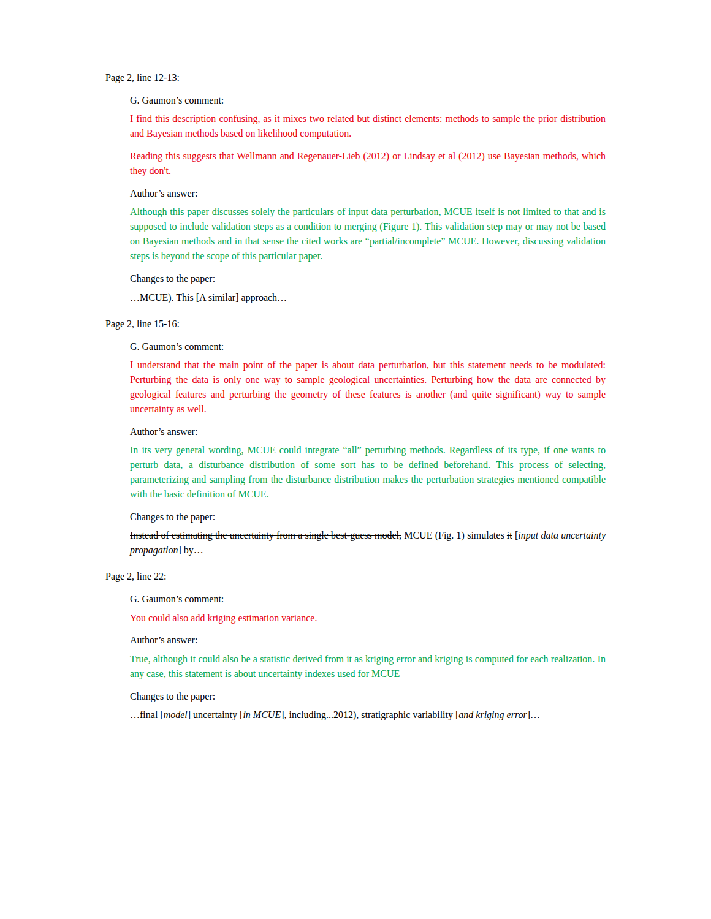Page 2, line 12-13:
G. Gaumon’s comment:
I find this description confusing, as it mixes two related but distinct elements: methods to sample the prior distribution and Bayesian methods based on likelihood computation.
Reading this suggests that Wellmann and Regenauer-Lieb (2012) or Lindsay et al (2012) use Bayesian methods, which they don't.
Author’s answer:
Although this paper discusses solely the particulars of input data perturbation, MCUE itself is not limited to that and is supposed to include validation steps as a condition to merging (Figure 1). This validation step may or may not be based on Bayesian methods and in that sense the cited works are “partial/incomplete” MCUE. However, discussing validation steps is beyond the scope of this particular paper.
Changes to the paper:
…MCUE). This [A similar] approach…
Page 2, line 15-16:
G. Gaumon’s comment:
I understand that the main point of the paper is about data perturbation, but this statement needs to be modulated: Perturbing the data is only one way to sample geological uncertainties. Perturbing how the data are connected by geological features and perturbing the geometry of these features is another (and quite significant) way to sample uncertainty as well.
Author’s answer:
In its very general wording, MCUE could integrate “all” perturbing methods. Regardless of its type, if one wants to perturb data, a disturbance distribution of some sort has to be defined beforehand. This process of selecting, parameterizing and sampling from the disturbance distribution makes the perturbation strategies mentioned compatible with the basic definition of MCUE.
Changes to the paper:
Instead of estimating the uncertainty from a single best-guess model, MCUE (Fig. 1) simulates it [input data uncertainty propagation] by…
Page 2, line 22:
G. Gaumon’s comment:
You could also add kriging estimation variance.
Author’s answer:
True, although it could also be a statistic derived from it as kriging error and kriging is computed for each realization. In any case, this statement is about uncertainty indexes used for MCUE
Changes to the paper:
…final [model] uncertainty [in MCUE], including...2012), stratigraphic variability [and kriging error]…